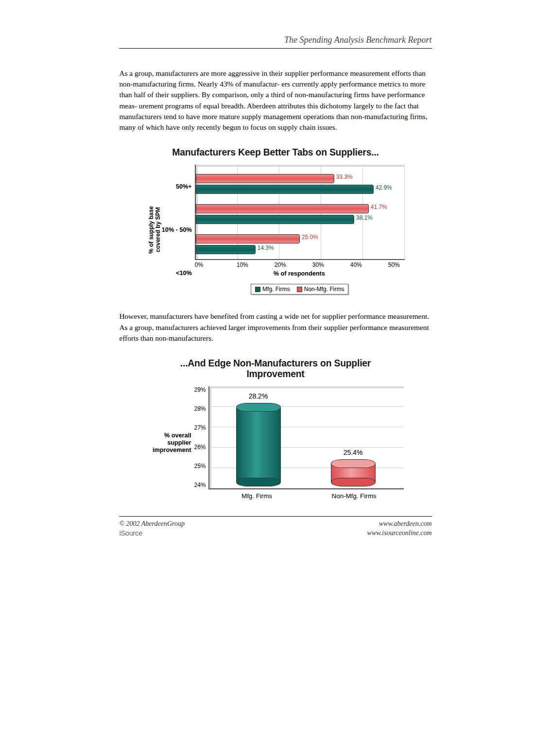The Spending Analysis Benchmark Report
As a group, manufacturers are more aggressive in their supplier performance measurement efforts than non-manufacturing firms. Nearly 43% of manufactur- ers currently apply performance metrics to more than half of their suppliers. By comparison, only a third of non-manufacturing firms have performance meas- urement programs of equal breadth. Aberdeen attributes this dichotomy largely to the fact that manufacturers tend to have more mature supply management operations than non-manufacturing firms, many of which have only recently begun to focus on supply chain issues.
Manufacturers Keep Better Tabs on Suppliers...
% of supply base
covered by SPM
50%+
10% - 50%
<10%
33.3%
42.9%
41.7%
38.1%
25.0%
14.3%
0% 10% 20% 30% 40% 50%
% of respondents
Mfg. Firms Non-Mfg. Firms
However, manufacturers have benefited from casting a wide net for supplier performance measurement. As a group, manufacturers achieved larger improvements from their supplier performance measurement efforts than non-manufacturers.
...And Edge Non-Manufacturers on Supplier
Improvement
% overall
supplier
improvement
29% 28% 27% 26% 25% 24%
28.2%
25.4%
Mfg. Firms Non-Mfg. Firms
© 2002 AberdeenGroup
iSource
www.aberdeen.com
www.isourceonline.com